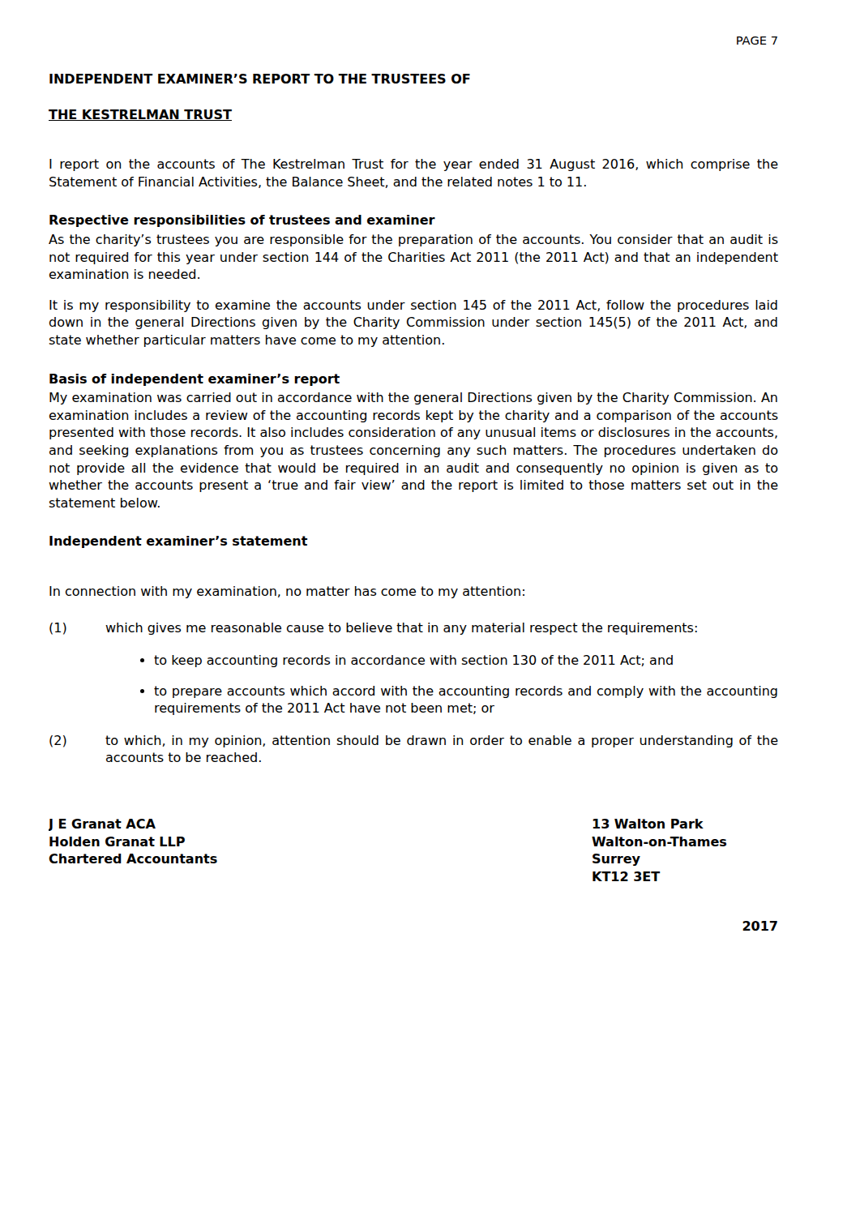PAGE 7
Independent Examiner’s Report to the Trustees of
The Kestrelman Trust
I report on the accounts of The Kestrelman Trust for the year ended 31 August 2016, which comprise the Statement of Financial Activities, the Balance Sheet, and the related notes 1 to 11.
Respective responsibilities of trustees and examiner
As the charity’s trustees you are responsible for the preparation of the accounts. You consider that an audit is not required for this year under section 144 of the Charities Act 2011 (the 2011 Act) and that an independent examination is needed.
It is my responsibility to examine the accounts under section 145 of the 2011 Act, follow the procedures laid down in the general Directions given by the Charity Commission under section 145(5) of the 2011 Act, and state whether particular matters have come to my attention.
Basis of independent examiner’s report
My examination was carried out in accordance with the general Directions given by the Charity Commission. An examination includes a review of the accounting records kept by the charity and a comparison of the accounts presented with those records. It also includes consideration of any unusual items or disclosures in the accounts, and seeking explanations from you as trustees concerning any such matters. The procedures undertaken do not provide all the evidence that would be required in an audit and consequently no opinion is given as to whether the accounts present a ‘true and fair view’ and the report is limited to those matters set out in the statement below.
Independent examiner’s statement
In connection with my examination, no matter has come to my attention:
(1) which gives me reasonable cause to believe that in any material respect the requirements:
to keep accounting records in accordance with section 130 of the 2011 Act; and
to prepare accounts which accord with the accounting records and comply with the accounting requirements of the 2011 Act have not been met; or
(2) to which, in my opinion, attention should be drawn in order to enable a proper understanding of the accounts to be reached.
J E Granat ACA
Holden Granat LLP
Chartered Accountants
13 Walton Park
Walton-on-Thames
Surrey
KT12 3ET
2017